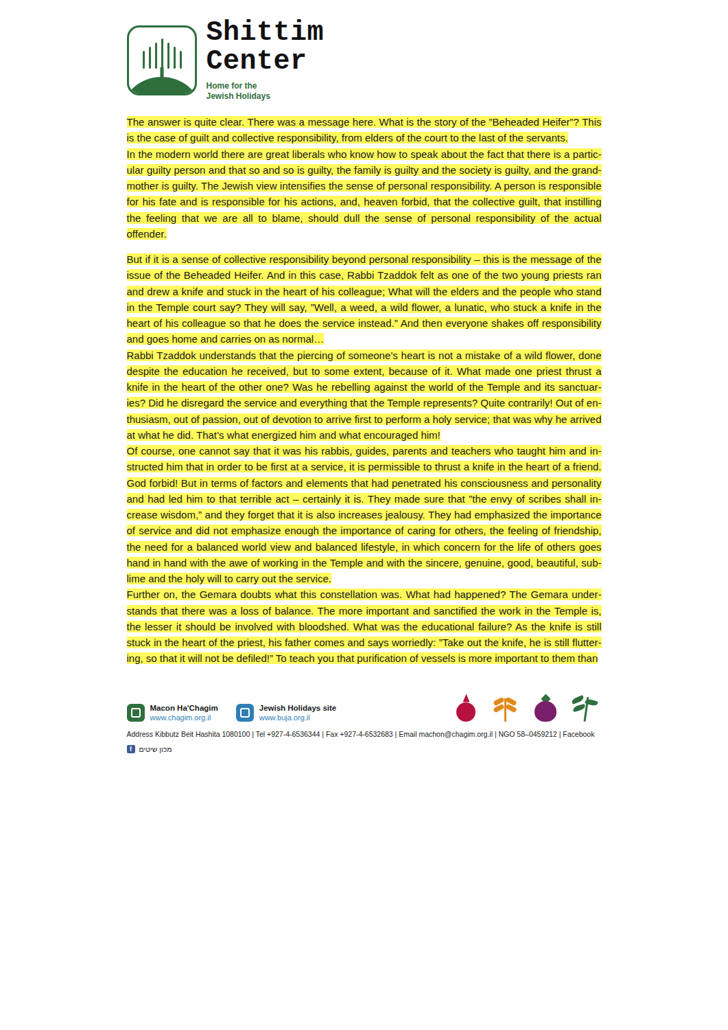Shittim
Center
Home for the
Jewish Holidays
The answer is quite clear. There was a message here. What is the story of the ”Beheaded Heifer”? This is the case of guilt and collective responsibility, from elders of the court to the last of the servants.
In the modern world there are great liberals who know how to speak about the fact that there is a particular guilty person and that so and so is guilty, the family is guilty and the society is guilty, and the grandmother is guilty. The Jewish view intensifies the sense of personal responsibility. A person is responsible for his fate and is responsible for his actions, and, heaven forbid, that the collective guilt, that instilling the feeling that we are all to blame, should dull the sense of personal responsibility of the actual offender.
But if it is a sense of collective responsibility beyond personal responsibility – this is the message of the issue of the Beheaded Heifer. And in this case, Rabbi Tzaddok felt as one of the two young priests ran and drew a knife and stuck in the heart of his colleague; What will the elders and the people who stand in the Temple court say? They will say, ”Well, a weed, a wild flower, a lunatic, who stuck a knife in the heart of his colleague so that he does the service instead.” And then everyone shakes off responsibility and goes home and carries on as normal…
Rabbi Tzaddok understands that the piercing of someone’s heart is not a mistake of a wild flower, done despite the education he received, but to some extent, because of it. What made one priest thrust a knife in the heart of the other one? Was he rebelling against the world of the Temple and its sanctuaries? Did he disregard the service and everything that the Temple represents? Quite contrarily! Out of enthusiasm, out of passion, out of devotion to arrive first to perform a holy service; that was why he arrived at what he did. That’s what energized him and what encouraged him!
Of course, one cannot say that it was his rabbis, guides, parents and teachers who taught him and instructed him that in order to be first at a service, it is permissible to thrust a knife in the heart of a friend. God forbid! But in terms of factors and elements that had penetrated his consciousness and personality and had led him to that terrible act – certainly it is. They made sure that ”the envy of scribes shall increase wisdom,” and they forget that it is also increases jealousy. They had emphasized the importance of service and did not emphasize enough the importance of caring for others, the feeling of friendship, the need for a balanced world view and balanced lifestyle, in which concern for the life of others goes hand in hand with the awe of working in the Temple and with the sincere, genuine, good, beautiful, sublime and the holy will to carry out the service.
Further on, the Gemara doubts what this constellation was. What had happened? The Gemara understands that there was a loss of balance. The more important and sanctified the work in the Temple is, the lesser it should be involved with bloodshed. What was the educational failure? As the knife is still stuck in the heart of the priest, his father comes and says worriedly: ”Take out the knife, he is still fluttering, so that it will not be defiled!” To teach you that purification of vessels is more important to them than
Macon Ha'Chagim www.chagim.org.il
Jewish Holidays site www.buja.org.il
Address Kibbutz Beit Hashita 1080100 | Tel +927-4-6536344 | Fax +927-4-6532683 | Email machon@chagim.org.il | NGO 58–0459212 | Facebook f מכון שיטים